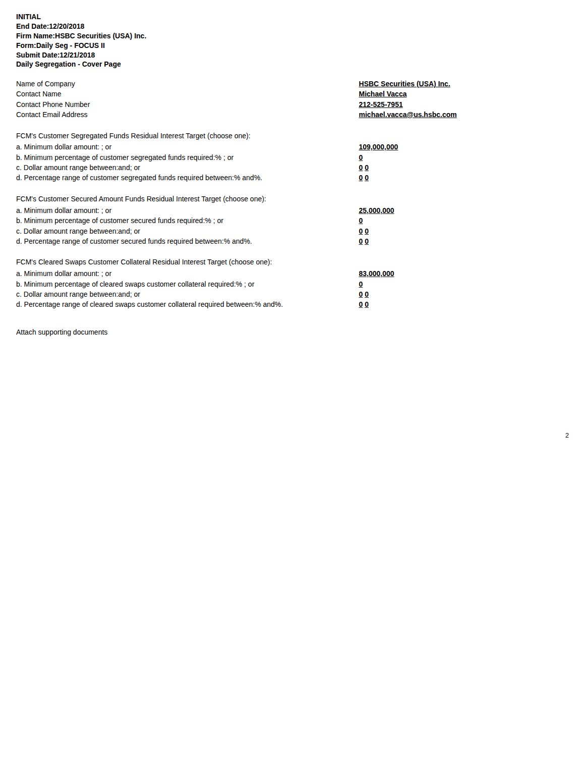INITIAL
End Date:12/20/2018
Firm Name:HSBC Securities (USA) Inc.
Form:Daily Seg - FOCUS II
Submit Date:12/21/2018
Daily Segregation - Cover Page
| Name of Company | HSBC Securities (USA) Inc. |
| Contact Name | Michael Vacca |
| Contact Phone Number | 212-525-7951 |
| Contact Email Address | michael.vacca@us.hsbc.com |
FCM's Customer Segregated Funds Residual Interest Target (choose one):
| a. Minimum dollar amount: ; or | 109,000,000 |
| b. Minimum percentage of customer segregated funds required:% ; or | 0 |
| c. Dollar amount range between:and; or | 0 0 |
| d. Percentage range of customer segregated funds required between:% and%. | 0 0 |
FCM's Customer Secured Amount Funds Residual Interest Target (choose one):
| a. Minimum dollar amount: ; or | 25,000,000 |
| b. Minimum percentage of customer secured funds required:% ; or | 0 |
| c. Dollar amount range between:and; or | 0 0 |
| d. Percentage range of customer secured funds required between:% and%. | 0 0 |
FCM's Cleared Swaps Customer Collateral Residual Interest Target (choose one):
| a. Minimum dollar amount: ; or | 83,000,000 |
| b. Minimum percentage of cleared swaps customer collateral required:% ; or | 0 |
| c. Dollar amount range between:and; or | 0 0 |
| d. Percentage range of cleared swaps customer collateral required between:% and%. | 0 0 |
Attach supporting documents
2